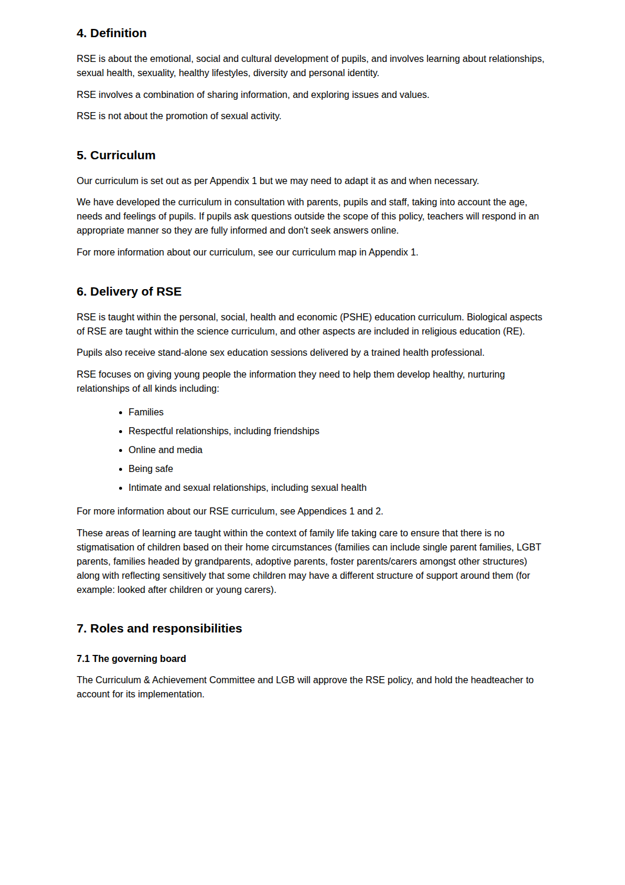4. Definition
RSE is about the emotional, social and cultural development of pupils, and involves learning about relationships, sexual health, sexuality, healthy lifestyles, diversity and personal identity.
RSE involves a combination of sharing information, and exploring issues and values.
RSE is not about the promotion of sexual activity.
5. Curriculum
Our curriculum is set out as per Appendix 1 but we may need to adapt it as and when necessary.
We have developed the curriculum in consultation with parents, pupils and staff, taking into account the age, needs and feelings of pupils. If pupils ask questions outside the scope of this policy, teachers will respond in an appropriate manner so they are fully informed and don't seek answers online.
For more information about our curriculum, see our curriculum map in Appendix 1.
6. Delivery of RSE
RSE is taught within the personal, social, health and economic (PSHE) education curriculum. Biological aspects of RSE are taught within the science curriculum, and other aspects are included in religious education (RE).
Pupils also receive stand-alone sex education sessions delivered by a trained health professional.
RSE focuses on giving young people the information they need to help them develop healthy, nurturing relationships of all kinds including:
Families
Respectful relationships, including friendships
Online and media
Being safe
Intimate and sexual relationships, including sexual health
For more information about our RSE curriculum, see Appendices 1 and 2.
These areas of learning are taught within the context of family life taking care to ensure that there is no stigmatisation of children based on their home circumstances (families can include single parent families, LGBT parents, families headed by grandparents, adoptive parents, foster parents/carers amongst other structures) along with reflecting sensitively that some children may have a different structure of support around them (for example: looked after children or young carers).
7. Roles and responsibilities
7.1 The governing board
The Curriculum & Achievement Committee and LGB will approve the RSE policy, and hold the headteacher to account for its implementation.